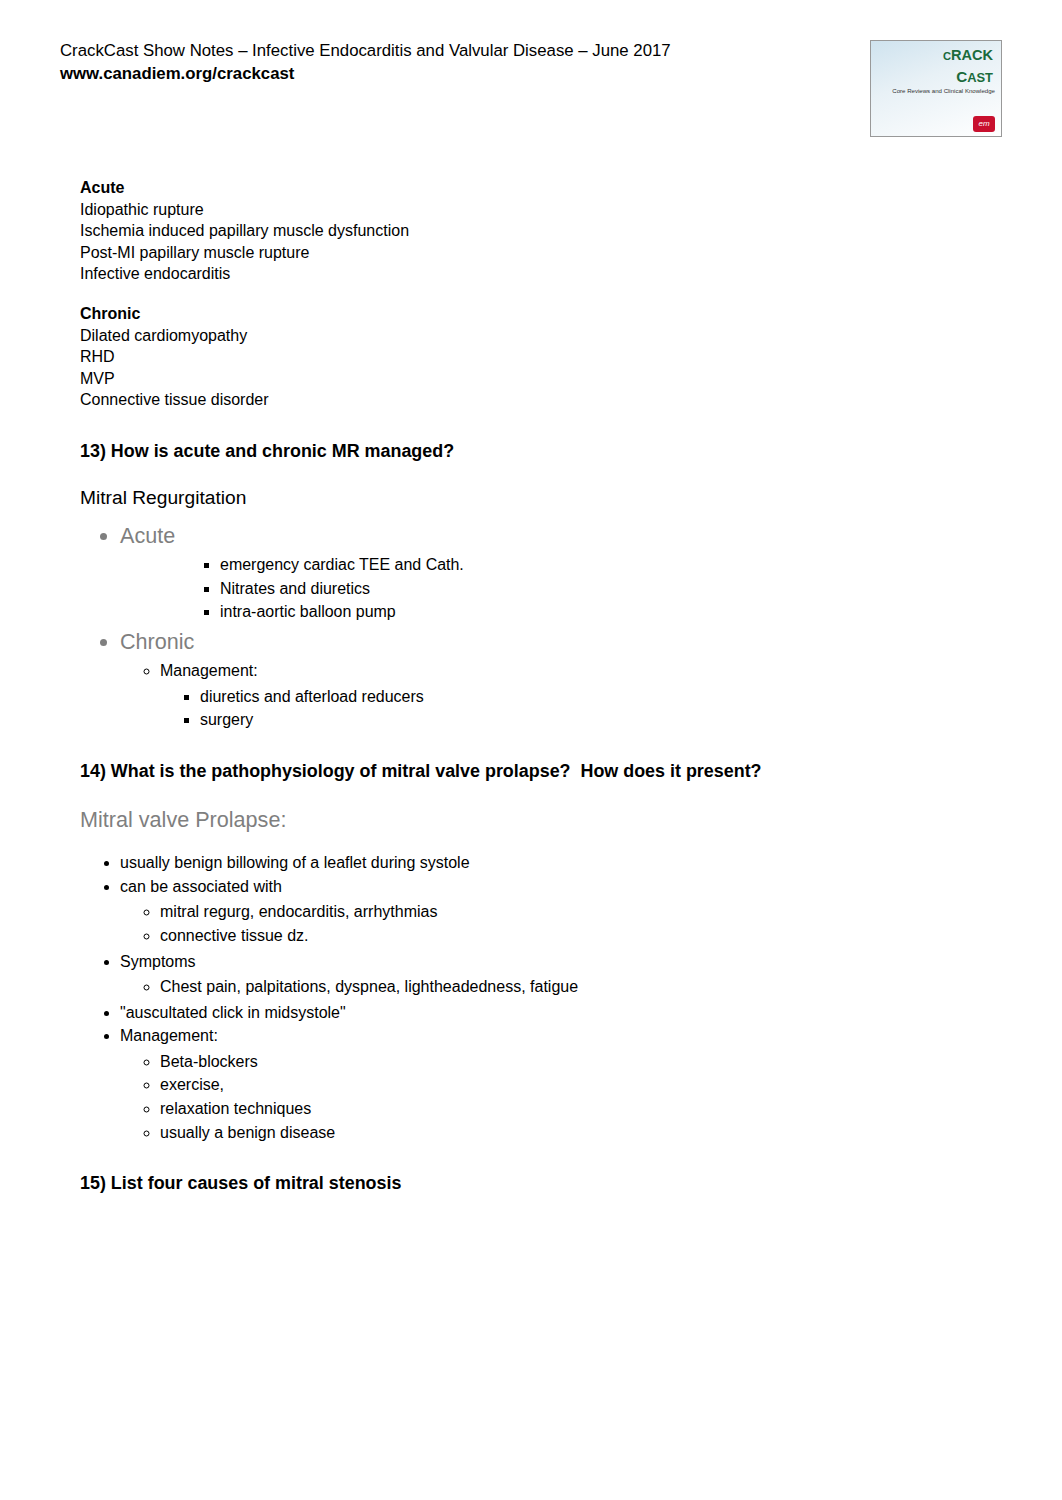CrackCast Show Notes – Infective Endocarditis and Valvular Disease – June 2017
www.canadiem.org/crackcast
CRACK
CAST
Core Reviews and Clinical Knowledge
em
Acute
Idiopathic rupture
Ischemia induced papillary muscle dysfunction
Post-MI papillary muscle rupture
Infective endocarditis
Chronic
Dilated cardiomyopathy
RHD
MVP
Connective tissue disorder
13) How is acute and chronic MR managed?
Mitral Regurgitation
Acute
emergency cardiac TEE and Cath.
Nitrates and diuretics
intra-aortic balloon pump
Chronic
Management:
diuretics and afterload reducers
surgery
14) What is the pathophysiology of mitral valve prolapse? How does it present?
Mitral valve Prolapse:
usually benign billowing of a leaflet during systole
can be associated with
mitral regurg, endocarditis, arrhythmias
connective tissue dz.
Symptoms
Chest pain, palpitations, dyspnea, lightheadedness, fatigue
"auscultated click in midsystole"
Management:
Beta-blockers
exercise,
relaxation techniques
usually a benign disease
15) List four causes of mitral stenosis